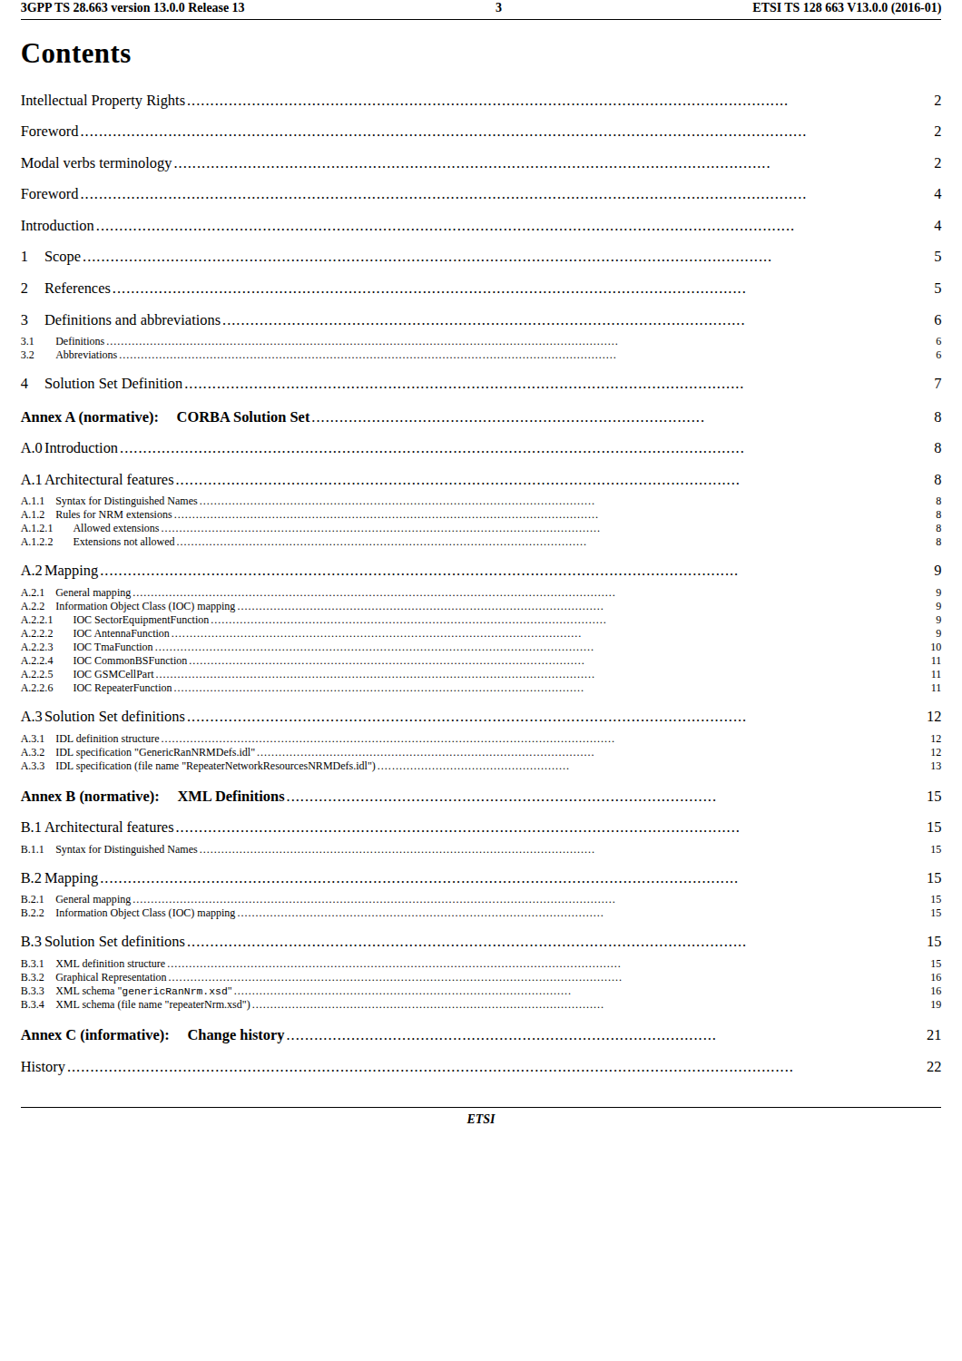3GPP TS 28.663 version 13.0.0 Release 13
3
ETSI TS 128 663 V13.0.0 (2016-01)
Contents
Intellectual Property Rights .................................................................................................................................. 2
Foreword ............................................................................................................................................................. 2
Modal verbs terminology ................................................................................................................................. 2
Foreword ............................................................................................................................................................. 4
Introduction ....................................................................................................................................................... 4
1 Scope ..................................................................................................................................................... 5
2 References ......................................................................................................................................... 5
3 Definitions and abbreviations ................................................................................................................. 6
3.1 Definitions ............................................................................................................................................. 6
3.2 Abbreviations ......................................................................................................................................... 6
4 Solution Set Definition ......................................................................................................................... 7
Annex A (normative): CORBA Solution Set ..................................................................................... 8
A.0 Introduction ....................................................................................................................................... 8
A.1 Architectural features .......................................................................................................................... 8
A.1.1 Syntax for Distinguished Names ............................................................................................................. 8
A.1.2 Rules for NRM extensions ..................................................................................................................... 8
A.1.2.1 Allowed extensions ......................................................................................................................... 8
A.1.2.2 Extensions not allowed ................................................................................................................. 8
A.2 Mapping .......................................................................................................................................... 9
A.2.1 General mapping ..................................................................................................................................... 9
A.2.2 Information Object Class (IOC) mapping ..................................................................................................... 9
A.2.2.1 IOC SectorEquipmentFunction ............................................................................................................. 9
A.2.2.2 IOC AntennaFunction ................................................................................................................. 9
A.2.2.3 IOC TmaFunction ......................................................................................................................... 10
A.2.2.4 IOC CommonBSFunction ............................................................................................................. 11
A.2.2.5 IOC GSMCellPart ......................................................................................................................... 11
A.2.2.6 IOC RepeaterFunction ................................................................................................................. 11
A.3 Solution Set definitions ......................................................................................................................... 12
A.3.1 IDL definition structure ............................................................................................................................. 12
A.3.2 IDL specification "GenericRanNRMDefs.idl" ............................................................................................. 12
A.3.3 IDL specification (file name "RepeaterNetworkResourcesNRMDefs.idl") ..................................................... 13
Annex B (normative): XML Definitions ............................................................................................. 15
B.1 Architectural features .......................................................................................................................... 15
B.1.1 Syntax for Distinguished Names ............................................................................................................. 15
B.2 Mapping .......................................................................................................................................... 15
B.2.1 General mapping ..................................................................................................................................... 15
B.2.2 Information Object Class (IOC) mapping ..................................................................................................... 15
B.3 Solution Set definitions ......................................................................................................................... 15
B.3.1 XML definition structure ............................................................................................................................. 15
B.3.2 Graphical Representation ............................................................................................................................. 16
B.3.3 XML schema "genericRanNrm.xsd" ............................................................................................. 16
B.3.4 XML schema (file name "repeaterNrm.xsd") ................................................................................................. 19
Annex C (informative): Change history ............................................................................................. 21
History ............................................................................................................................................................. 22
ETSI